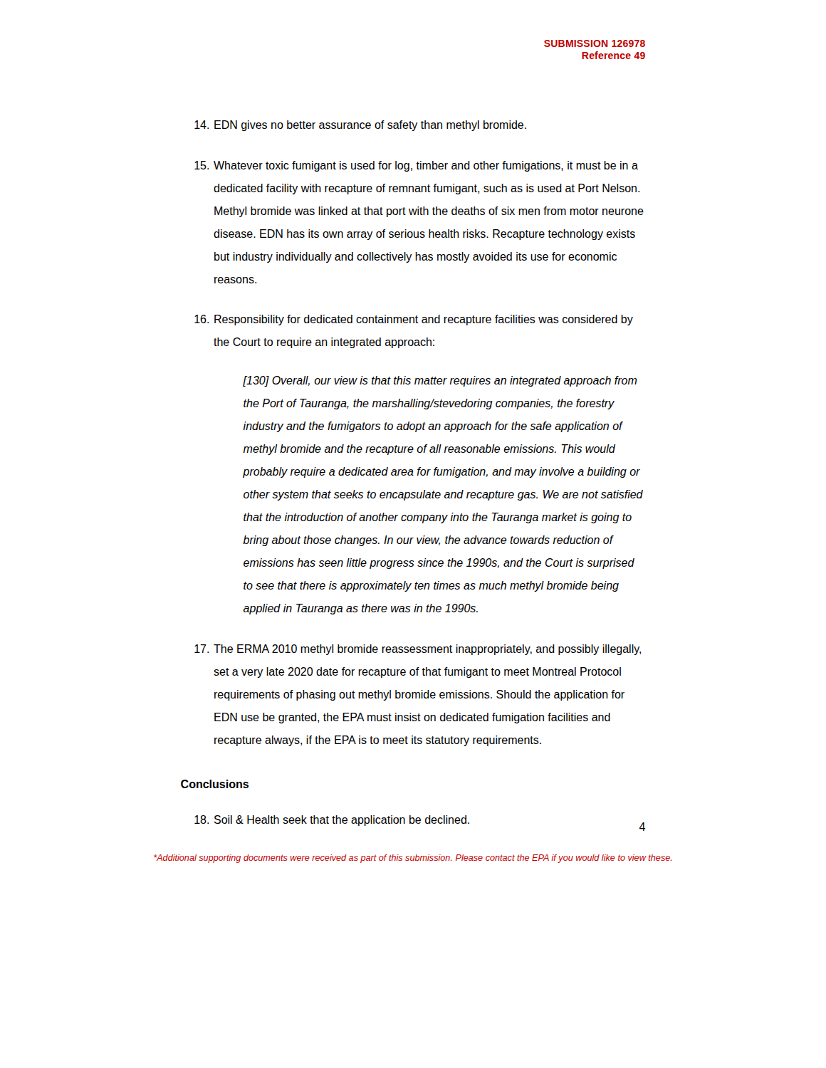SUBMISSION 126978
Reference 49
14. EDN gives no better assurance of safety than methyl bromide.
15. Whatever toxic fumigant is used for log, timber and other fumigations, it must be in a dedicated facility with recapture of remnant fumigant, such as is used at Port Nelson. Methyl bromide was linked at that port with the deaths of six men from motor neurone disease. EDN has its own array of serious health risks. Recapture technology exists but industry individually and collectively has mostly avoided its use for economic reasons.
16. Responsibility for dedicated containment and recapture facilities was considered by the Court to require an integrated approach:
[130] Overall, our view is that this matter requires an integrated approach from the Port of Tauranga, the marshalling/stevedoring companies, the forestry industry and the fumigators to adopt an approach for the safe application of methyl bromide and the recapture of all reasonable emissions. This would probably require a dedicated area for fumigation, and may involve a building or other system that seeks to encapsulate and recapture gas. We are not satisfied that the introduction of another company into the Tauranga market is going to bring about those changes. In our view, the advance towards reduction of emissions has seen little progress since the 1990s, and the Court is surprised to see that there is approximately ten times as much methyl bromide being applied in Tauranga as there was in the 1990s.
17. The ERMA 2010 methyl bromide reassessment inappropriately, and possibly illegally, set a very late 2020 date for recapture of that fumigant to meet Montreal Protocol requirements of phasing out methyl bromide emissions. Should the application for EDN use be granted, the EPA must insist on dedicated fumigation facilities and recapture always, if the EPA is to meet its statutory requirements.
Conclusions
18. Soil & Health seek that the application be declined.
4
*Additional supporting documents were received as part of this submission. Please contact the EPA if you would like to view these.